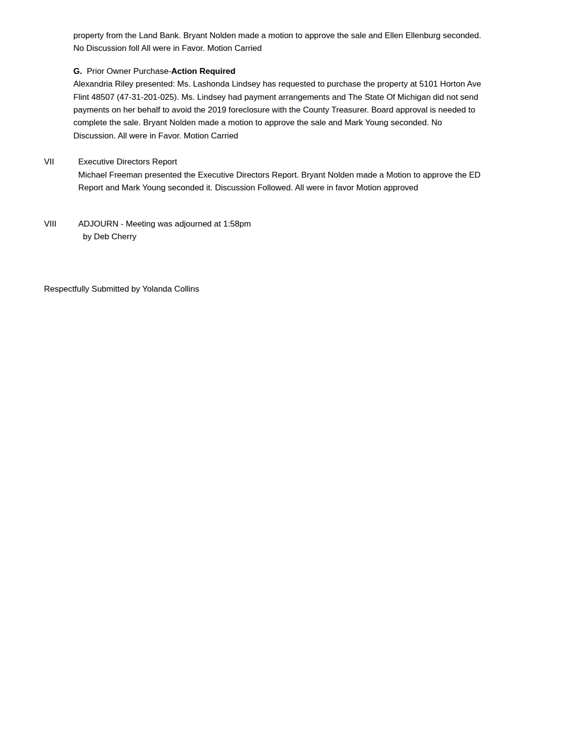property from the Land Bank. Bryant Nolden made a motion to approve the sale and Ellen Ellenburg seconded. No Discussion foll All were in Favor. Motion Carried
G. Prior Owner Purchase-Action Required
Alexandria Riley presented: Ms. Lashonda Lindsey has requested to purchase the property at 5101 Horton Ave Flint 48507 (47-31-201-025). Ms. Lindsey had payment arrangements and The State Of Michigan did not send payments on her behalf to avoid the 2019 foreclosure with the County Treasurer. Board approval is needed to complete the sale. Bryant Nolden made a motion to approve the sale and Mark Young seconded. No Discussion. All were in Favor. Motion Carried
VII
Executive Directors Report
Michael Freeman presented the Executive Directors Report. Bryant Nolden made a Motion to approve the ED Report and Mark Young seconded it. Discussion Followed. All were in favor Motion approved
VIII
ADJOURN - Meeting was adjourned at 1:58pm
by Deb Cherry
Respectfully Submitted by Yolanda Collins